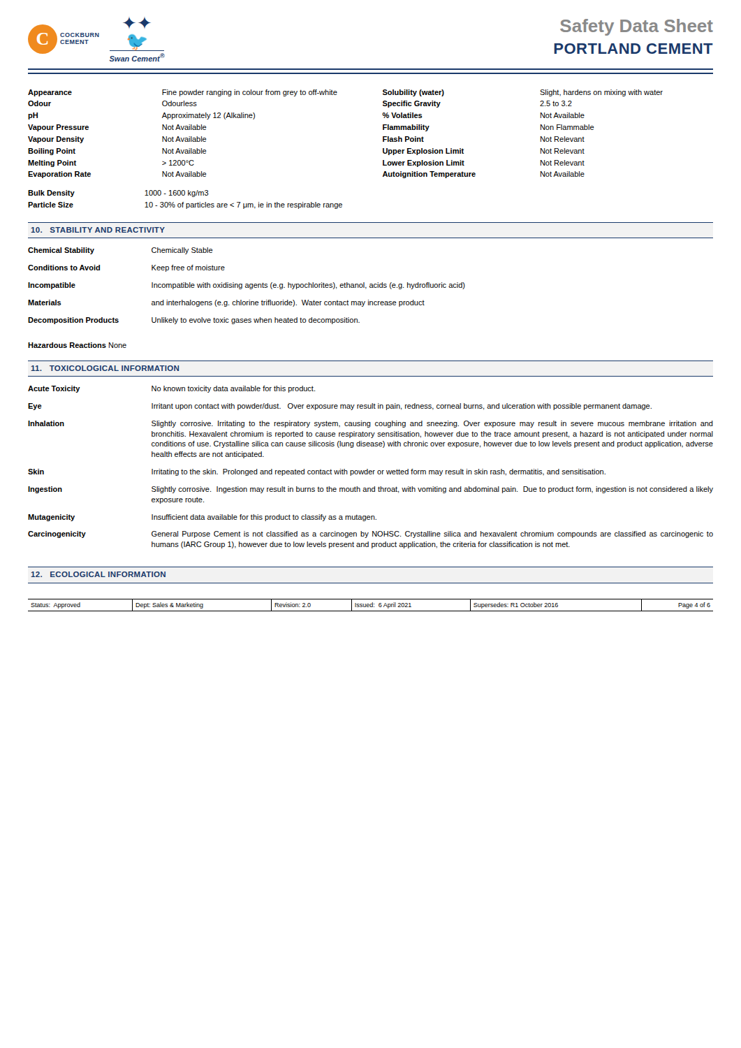C
COCKBURN
CEMENT
✦✦
🐦
Swan Cement®
Safety Data Sheet
PORTLAND CEMENT
| Appearance | Fine powder ranging in colour from grey to off-white | Solubility (water) | Slight, hardens on mixing with water |
| Odour | Odourless | Specific Gravity | 2.5 to 3.2 |
| pH | Approximately 12 (Alkaline) | % Volatiles | Not Available |
| Vapour Pressure | Not Available | Flammability | Non Flammable |
| Vapour Density | Not Available | Flash Point | Not Relevant |
| Boiling Point | Not Available | Upper Explosion Limit | Not Relevant |
| Melting Point | > 1200°C | Lower Explosion Limit | Not Relevant |
| Evaporation Rate | Not Available | Autoignition Temperature | Not Available |
| Bulk Density | 1000 - 1600 kg/m3 |
| Particle Size | 10 - 30% of particles are < 7 μm, ie in the respirable range |
10. STABILITY AND REACTIVITY
| Chemical Stability | Chemically Stable |
| Conditions to Avoid | Keep free of moisture |
| Incompatible | Incompatible with oxidising agents (e.g. hypochlorites), ethanol, acids (e.g. hydrofluoric acid) |
| Materials | and interhalogens (e.g. chlorine trifluoride). Water contact may increase product |
| Decomposition Products | Unlikely to evolve toxic gases when heated to decomposition. |
Hazardous Reactions None
11. TOXICOLOGICAL INFORMATION
| Acute Toxicity | No known toxicity data available for this product. |
| Eye | Irritant upon contact with powder/dust. Over exposure may result in pain, redness, corneal burns, and ulceration with possible permanent damage. |
| Inhalation | Slightly corrosive. Irritating to the respiratory system, causing coughing and sneezing. Over exposure may result in severe mucous membrane irritation and bronchitis. Hexavalent chromium is reported to cause respiratory sensitisation, however due to the trace amount present, a hazard is not anticipated under normal conditions of use. Crystalline silica can cause silicosis (lung disease) with chronic over exposure, however due to low levels present and product application, adverse health effects are not anticipated. |
| Skin | Irritating to the skin. Prolonged and repeated contact with powder or wetted form may result in skin rash, dermatitis, and sensitisation. |
| Ingestion | Slightly corrosive. Ingestion may result in burns to the mouth and throat, with vomiting and abdominal pain. Due to product form, ingestion is not considered a likely exposure route. |
| Mutagenicity | Insufficient data available for this product to classify as a mutagen. |
| Carcinogenicity | General Purpose Cement is not classified as a carcinogen by NOHSC. Crystalline silica and hexavalent chromium compounds are classified as carcinogenic to humans (IARC Group 1), however due to low levels present and product application, the criteria for classification is not met. |
12. ECOLOGICAL INFORMATION
| Status: Approved | Dept: Sales & Marketing | Revision: 2.0 | Issued: 6 April 2021 | Supersedes: R1 October 2016 | Page 4 of 6 |